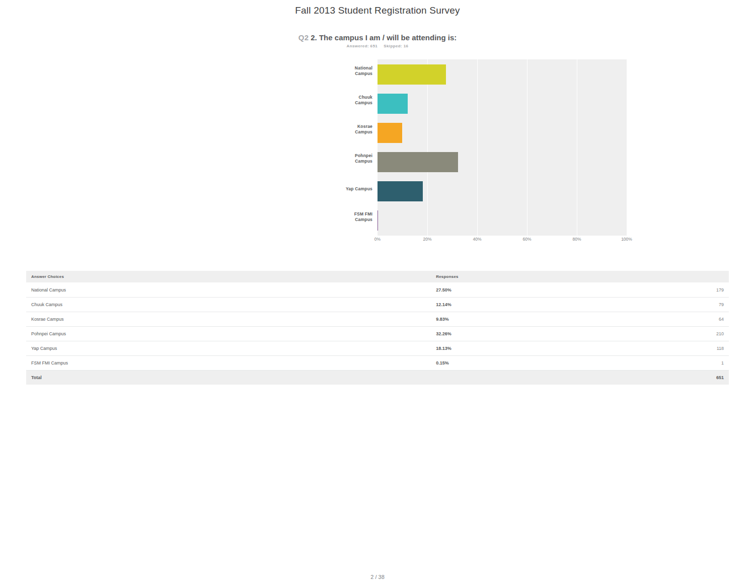Fall 2013 Student Registration Survey
Q2 2. The campus I am / will be attending is:
Answered: 651 Skipped: 16
National
Campus
Chuuk
Campus
Kosrae
Campus
Pohnpei
Campus
Yap Campus
FSM FMI
Campus
0% 20% 40% 60% 80% 100%
| Answer Choices | Responses |
| --- | --- |
| National Campus | 27.50% | 179 |
| Chuuk Campus | 12.14% | 79 |
| Kosrae Campus | 9.83% | 64 |
| Pohnpei Campus | 32.26% | 210 |
| Yap Campus | 18.13% | 118 |
| FSM FMI Campus | 0.15% | 1 |
| Total | | 651 |
2 / 38